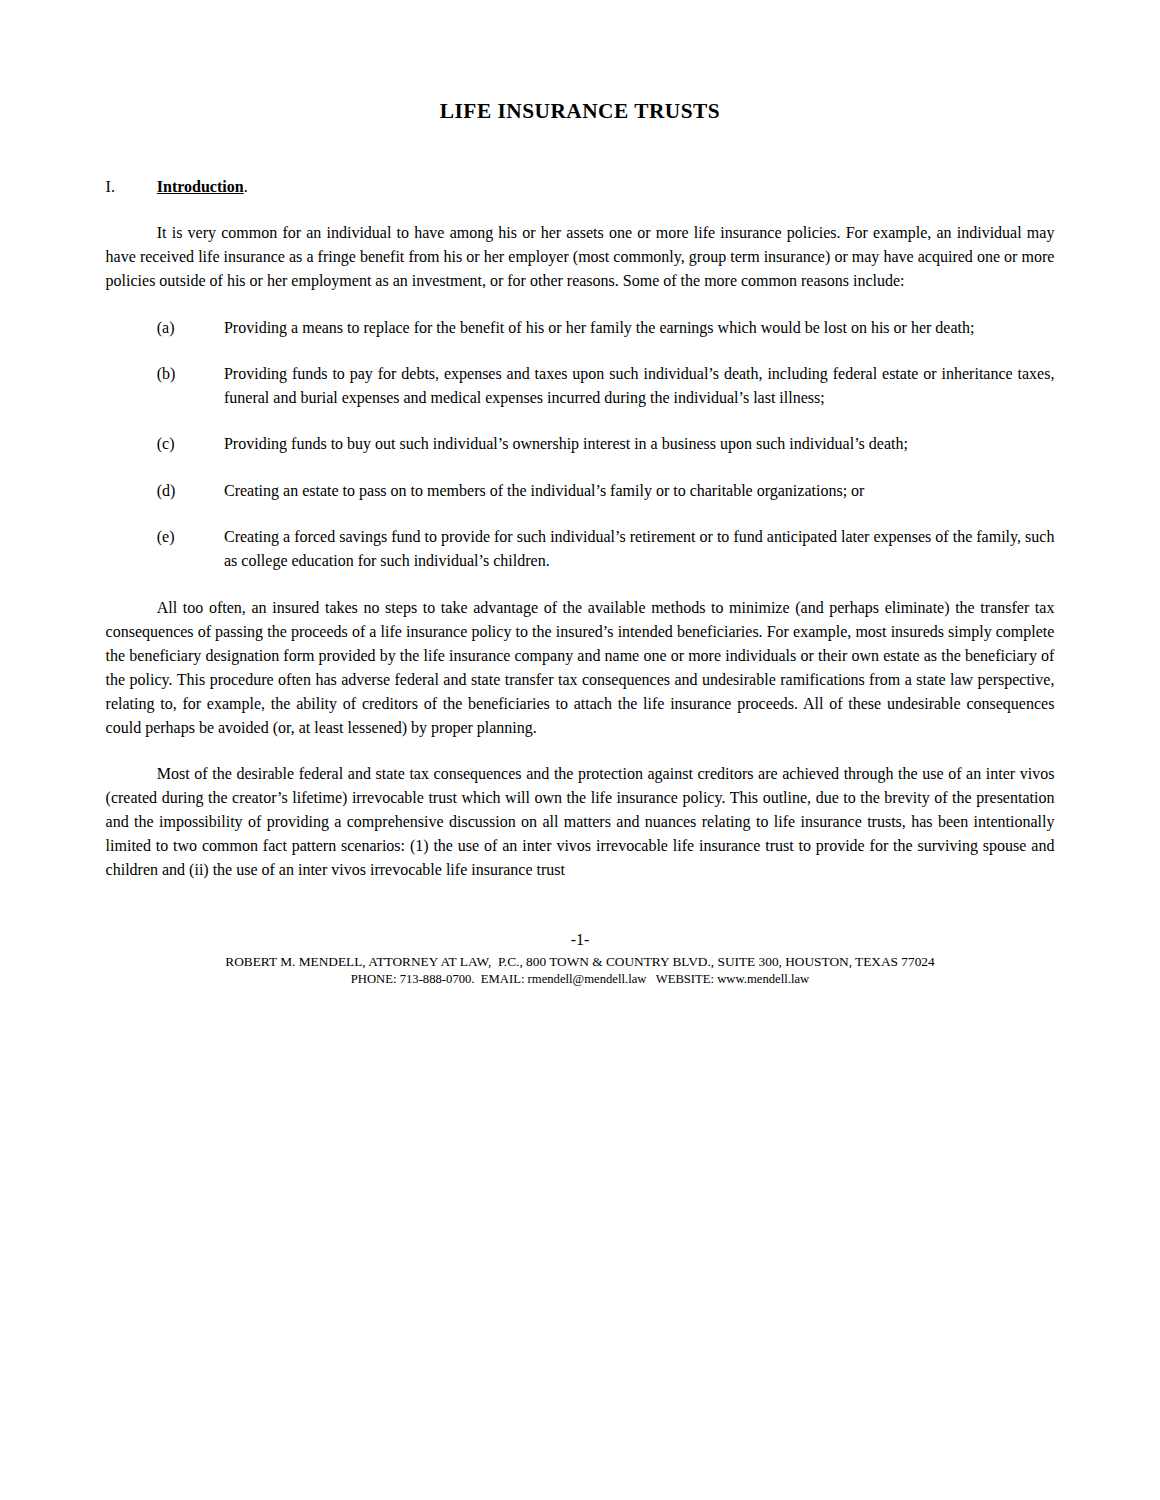LIFE INSURANCE TRUSTS
I. Introduction.
It is very common for an individual to have among his or her assets one or more life insurance policies. For example, an individual may have received life insurance as a fringe benefit from his or her employer (most commonly, group term insurance) or may have acquired one or more policies outside of his or her employment as an investment, or for other reasons. Some of the more common reasons include:
(a) Providing a means to replace for the benefit of his or her family the earnings which would be lost on his or her death;
(b) Providing funds to pay for debts, expenses and taxes upon such individual’s death, including federal estate or inheritance taxes, funeral and burial expenses and medical expenses incurred during the individual’s last illness;
(c) Providing funds to buy out such individual’s ownership interest in a business upon such individual’s death;
(d) Creating an estate to pass on to members of the individual’s family or to charitable organizations; or
(e) Creating a forced savings fund to provide for such individual’s retirement or to fund anticipated later expenses of the family, such as college education for such individual’s children.
All too often, an insured takes no steps to take advantage of the available methods to minimize (and perhaps eliminate) the transfer tax consequences of passing the proceeds of a life insurance policy to the insured’s intended beneficiaries. For example, most insureds simply complete the beneficiary designation form provided by the life insurance company and name one or more individuals or their own estate as the beneficiary of the policy. This procedure often has adverse federal and state transfer tax consequences and undesirable ramifications from a state law perspective, relating to, for example, the ability of creditors of the beneficiaries to attach the life insurance proceeds. All of these undesirable consequences could perhaps be avoided (or, at least lessened) by proper planning.
Most of the desirable federal and state tax consequences and the protection against creditors are achieved through the use of an inter vivos (created during the creator’s lifetime) irrevocable trust which will own the life insurance policy. This outline, due to the brevity of the presentation and the impossibility of providing a comprehensive discussion on all matters and nuances relating to life insurance trusts, has been intentionally limited to two common fact pattern scenarios: (1) the use of an inter vivos irrevocable life insurance trust to provide for the surviving spouse and children and (ii) the use of an inter vivos irrevocable life insurance trust
-1-
ROBERT M. MENDELL, ATTORNEY AT LAW, P.C., 800 TOWN & COUNTRY BLVD., SUITE 300, HOUSTON, TEXAS 77024
PHONE: 713-888-0700. EMAIL: rmendell@mendell.law WEBSITE: www.mendell.law